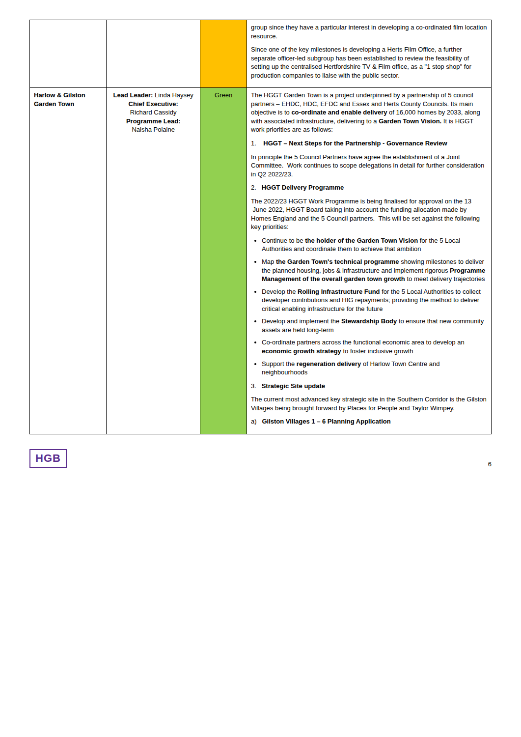| | | | group since they have a particular interest in developing a co-ordinated film location resource. Since one of the key milestones is developing a Herts Film Office, a further separate officer-led subgroup has been established to review the feasibility of setting up the centralised Hertfordshire TV & Film office, as a "1 stop shop" for production companies to liaise with the public sector. |
| Harlow & Gilston Garden Town | Lead Leader: Linda Haysey Chief Executive: Richard Cassidy Programme Lead: Naisha Polaine | Green | The HGGT Garden Town is a project underpinned by a partnership of 5 council partners – EHDC, HDC, EFDC and Essex and Herts County Councils. Its main objective is to co-ordinate and enable delivery of 16,000 homes by 2033, along with associated infrastructure, delivering to a Garden Town Vision. It is HGGT work priorities are as follows: 1. HGGT – Next Steps for the Partnership - Governance Review In principle the 5 Council Partners have agree the establishment of a Joint Committee. Work continues to scope delegations in detail for further consideration in Q2 2022/23. 2. HGGT Delivery Programme The 2022/23 HGGT Work Programme is being finalised for approval on the 13 June 2022, HGGT Board taking into account the funding allocation made by Homes England and the 5 Council partners. This will be set against the following key priorities: Continue to be the holder of the Garden Town Vision for the 5 Local Authorities and coordinate them to achieve that ambition Map the Garden Town's technical programme showing milestones to deliver the planned housing, jobs & infrastructure and implement rigorous Programme Management of the overall garden town growth to meet delivery trajectories Develop the Rolling Infrastructure Fund for the 5 Local Authorities to collect developer contributions and HIG repayments; providing the method to deliver critical enabling infrastructure for the future Develop and implement the Stewardship Body to ensure that new community assets are held long-term Co-ordinate partners across the functional economic area to develop an economic growth strategy to foster inclusive growth Support the regeneration delivery of Harlow Town Centre and neighbourhoods 3. Strategic Site update The current most advanced key strategic site in the Southern Corridor is the Gilston Villages being brought forward by Places for People and Taylor Wimpey. a) Gilston Villages 1 – 6 Planning Application |
HGB 6